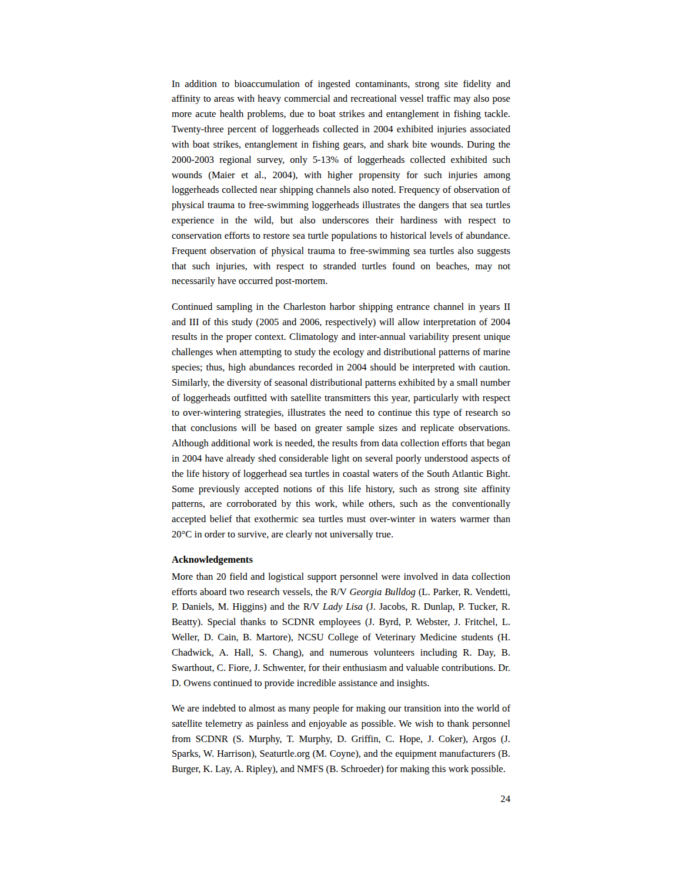In addition to bioaccumulation of ingested contaminants, strong site fidelity and affinity to areas with heavy commercial and recreational vessel traffic may also pose more acute health problems, due to boat strikes and entanglement in fishing tackle. Twenty-three percent of loggerheads collected in 2004 exhibited injuries associated with boat strikes, entanglement in fishing gears, and shark bite wounds. During the 2000-2003 regional survey, only 5-13% of loggerheads collected exhibited such wounds (Maier et al., 2004), with higher propensity for such injuries among loggerheads collected near shipping channels also noted. Frequency of observation of physical trauma to free-swimming loggerheads illustrates the dangers that sea turtles experience in the wild, but also underscores their hardiness with respect to conservation efforts to restore sea turtle populations to historical levels of abundance. Frequent observation of physical trauma to free-swimming sea turtles also suggests that such injuries, with respect to stranded turtles found on beaches, may not necessarily have occurred post-mortem.
Continued sampling in the Charleston harbor shipping entrance channel in years II and III of this study (2005 and 2006, respectively) will allow interpretation of 2004 results in the proper context. Climatology and inter-annual variability present unique challenges when attempting to study the ecology and distributional patterns of marine species; thus, high abundances recorded in 2004 should be interpreted with caution. Similarly, the diversity of seasonal distributional patterns exhibited by a small number of loggerheads outfitted with satellite transmitters this year, particularly with respect to over-wintering strategies, illustrates the need to continue this type of research so that conclusions will be based on greater sample sizes and replicate observations. Although additional work is needed, the results from data collection efforts that began in 2004 have already shed considerable light on several poorly understood aspects of the life history of loggerhead sea turtles in coastal waters of the South Atlantic Bight. Some previously accepted notions of this life history, such as strong site affinity patterns, are corroborated by this work, while others, such as the conventionally accepted belief that exothermic sea turtles must over-winter in waters warmer than 20°C in order to survive, are clearly not universally true.
Acknowledgements
More than 20 field and logistical support personnel were involved in data collection efforts aboard two research vessels, the R/V Georgia Bulldog (L. Parker, R. Vendetti, P. Daniels, M. Higgins) and the R/V Lady Lisa (J. Jacobs, R. Dunlap, P. Tucker, R. Beatty). Special thanks to SCDNR employees (J. Byrd, P. Webster, J. Fritchel, L. Weller, D. Cain, B. Martore), NCSU College of Veterinary Medicine students (H. Chadwick, A. Hall, S. Chang), and numerous volunteers including R. Day, B. Swarthout, C. Fiore, J. Schwenter, for their enthusiasm and valuable contributions. Dr. D. Owens continued to provide incredible assistance and insights.
We are indebted to almost as many people for making our transition into the world of satellite telemetry as painless and enjoyable as possible. We wish to thank personnel from SCDNR (S. Murphy, T. Murphy, D. Griffin, C. Hope, J. Coker), Argos (J. Sparks, W. Harrison), Seaturtle.org (M. Coyne), and the equipment manufacturers (B. Burger, K. Lay, A. Ripley), and NMFS (B. Schroeder) for making this work possible.
24